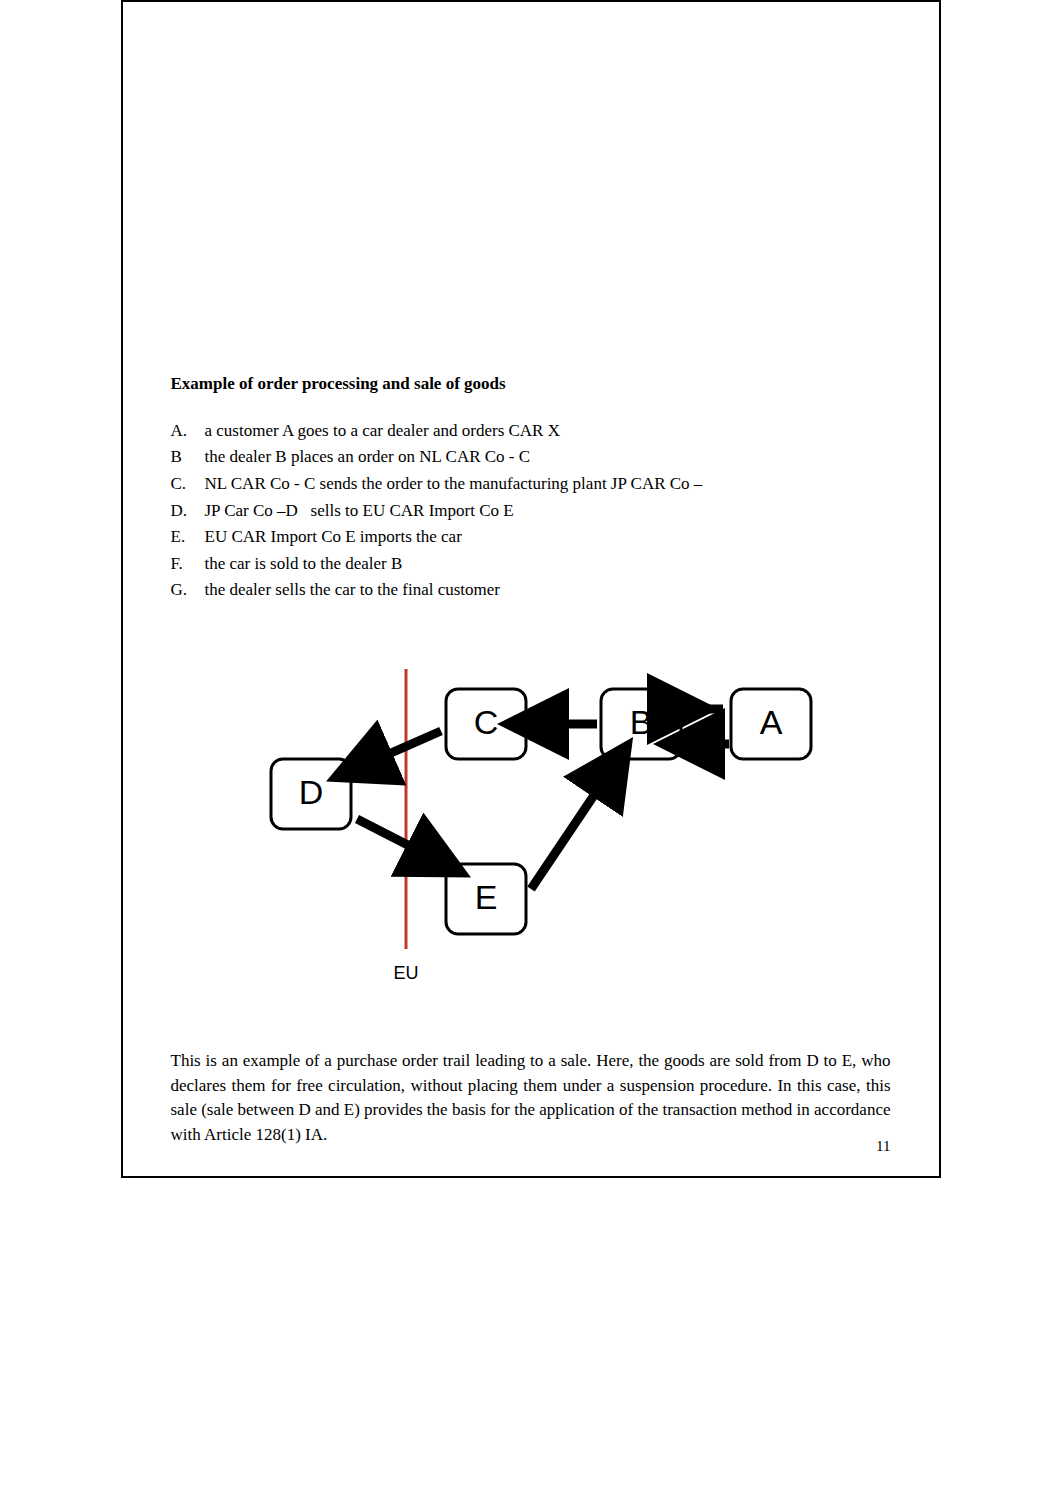Example of order processing and sale of goods
A. a customer A goes to a car dealer and orders CAR X
Bthe dealer B places an order on NL CAR Co - C
C. NL CAR Co - C sends the order to the manufacturing plant JP CAR Co –
D. JP Car Co –D sells to EU CAR Import Co E
E. EU CAR Import Co E imports the car
F. the car is sold to the dealer B
G. the dealer sells the car to the final customer
EU D C B A E
This is an example of a purchase order trail leading to a sale. Here, the goods are sold from D to E, who declares them for free circulation, without placing them under a suspension procedure. In this case, this sale (sale between D and E) provides the basis for the application of the transaction method in accordance with Article 128(1) IA.
11